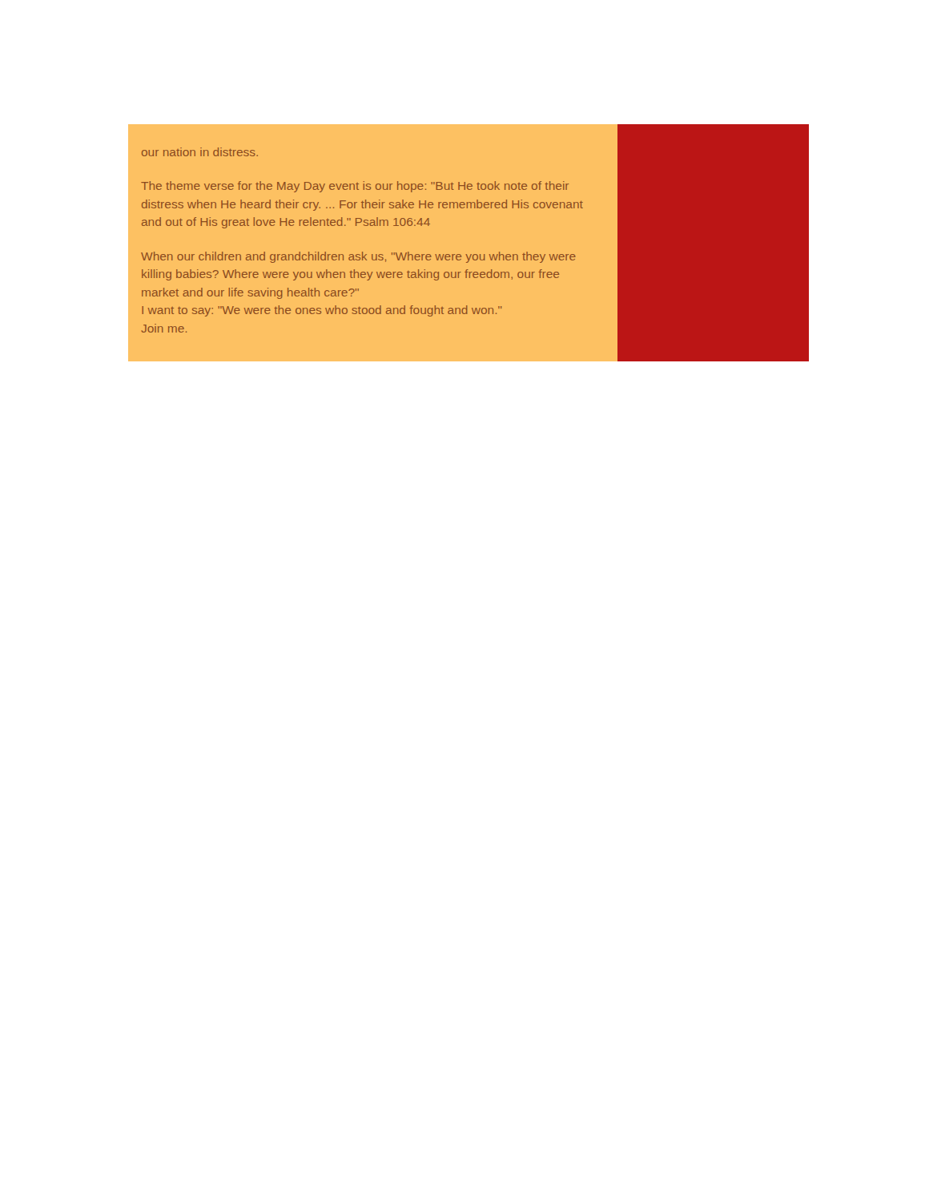| our nation in distress. The theme verse for the May Day event is our hope: "But He took note of their distress when He heard their cry. ... For their sake He remembered His covenant and out of His great love He relented." Psalm 106:44 When our children and grandchildren ask us, "Where were you when they were killing babies? Where were you when they were taking our freedom, our free market and our life saving health care?" I want to say: "We were the ones who stood and fought and won." Join me. | |